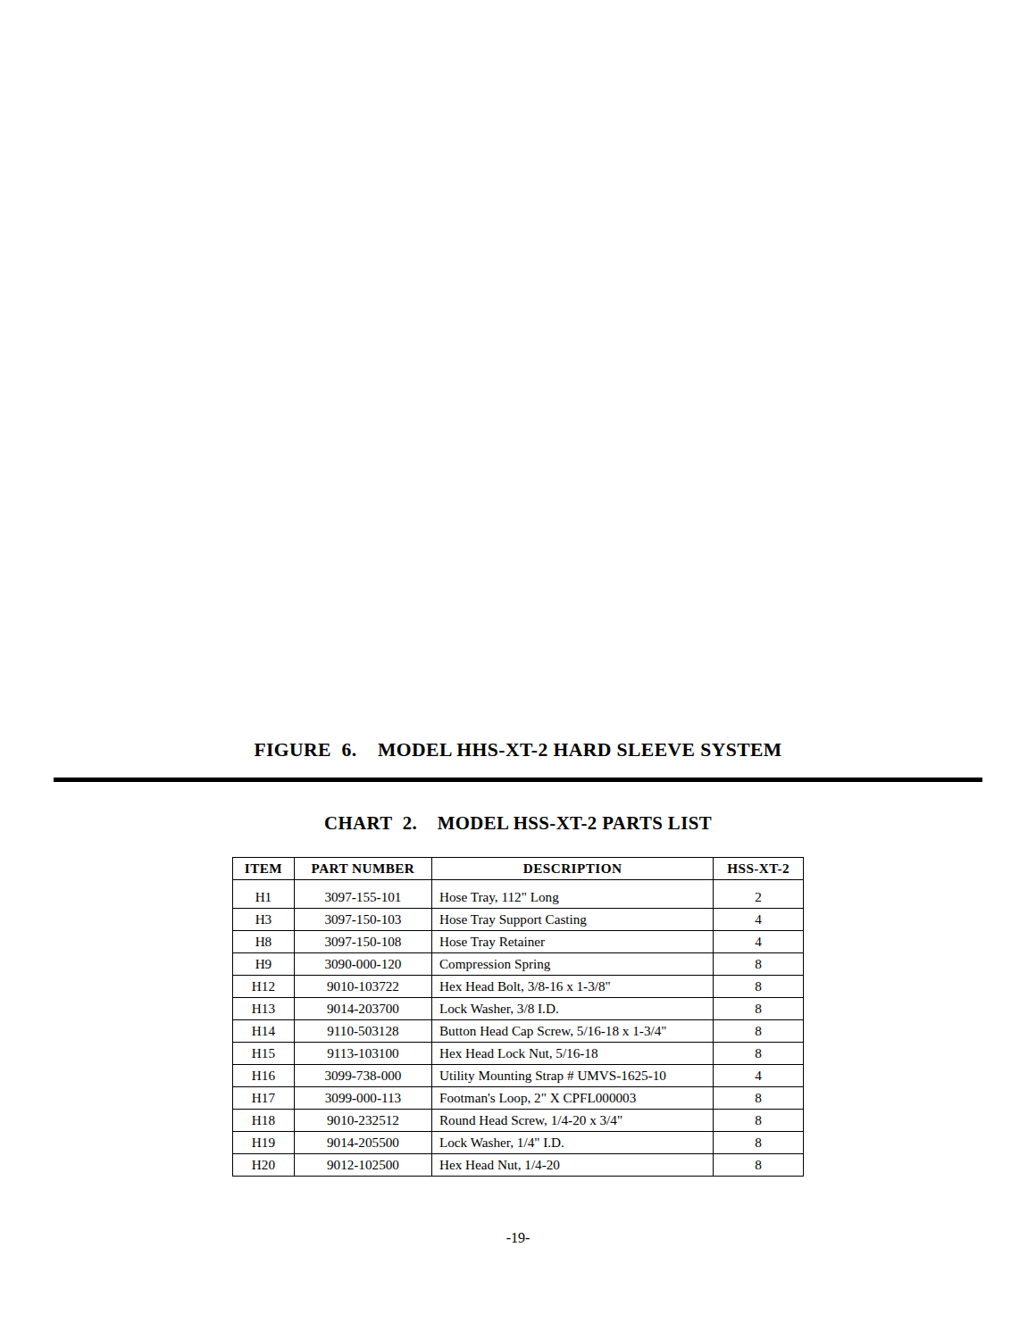FIGURE 6. MODEL HHS-XT-2 HARD SLEEVE SYSTEM
CHART 2. MODEL HSS-XT-2 PARTS LIST
| ITEM | PART NUMBER | DESCRIPTION | HSS-XT-2 |
| --- | --- | --- | --- |
| H1 | 3097-155-101 | Hose Tray, 112" Long | 2 |
| H3 | 3097-150-103 | Hose Tray Support Casting | 4 |
| H8 | 3097-150-108 | Hose Tray Retainer | 4 |
| H9 | 3090-000-120 | Compression Spring | 8 |
| H12 | 9010-103722 | Hex Head Bolt, 3/8-16 x 1-3/8" | 8 |
| H13 | 9014-203700 | Lock Washer, 3/8 I.D. | 8 |
| H14 | 9110-503128 | Button Head Cap Screw, 5/16-18 x 1-3/4" | 8 |
| H15 | 9113-103100 | Hex Head Lock Nut, 5/16-18 | 8 |
| H16 | 3099-738-000 | Utility Mounting Strap # UMVS-1625-10 | 4 |
| H17 | 3099-000-113 | Footman's Loop, 2" X CPFL000003 | 8 |
| H18 | 9010-232512 | Round Head Screw, 1/4-20 x 3/4" | 8 |
| H19 | 9014-205500 | Lock Washer, 1/4" I.D. | 8 |
| H20 | 9012-102500 | Hex Head Nut, 1/4-20 | 8 |
-19-